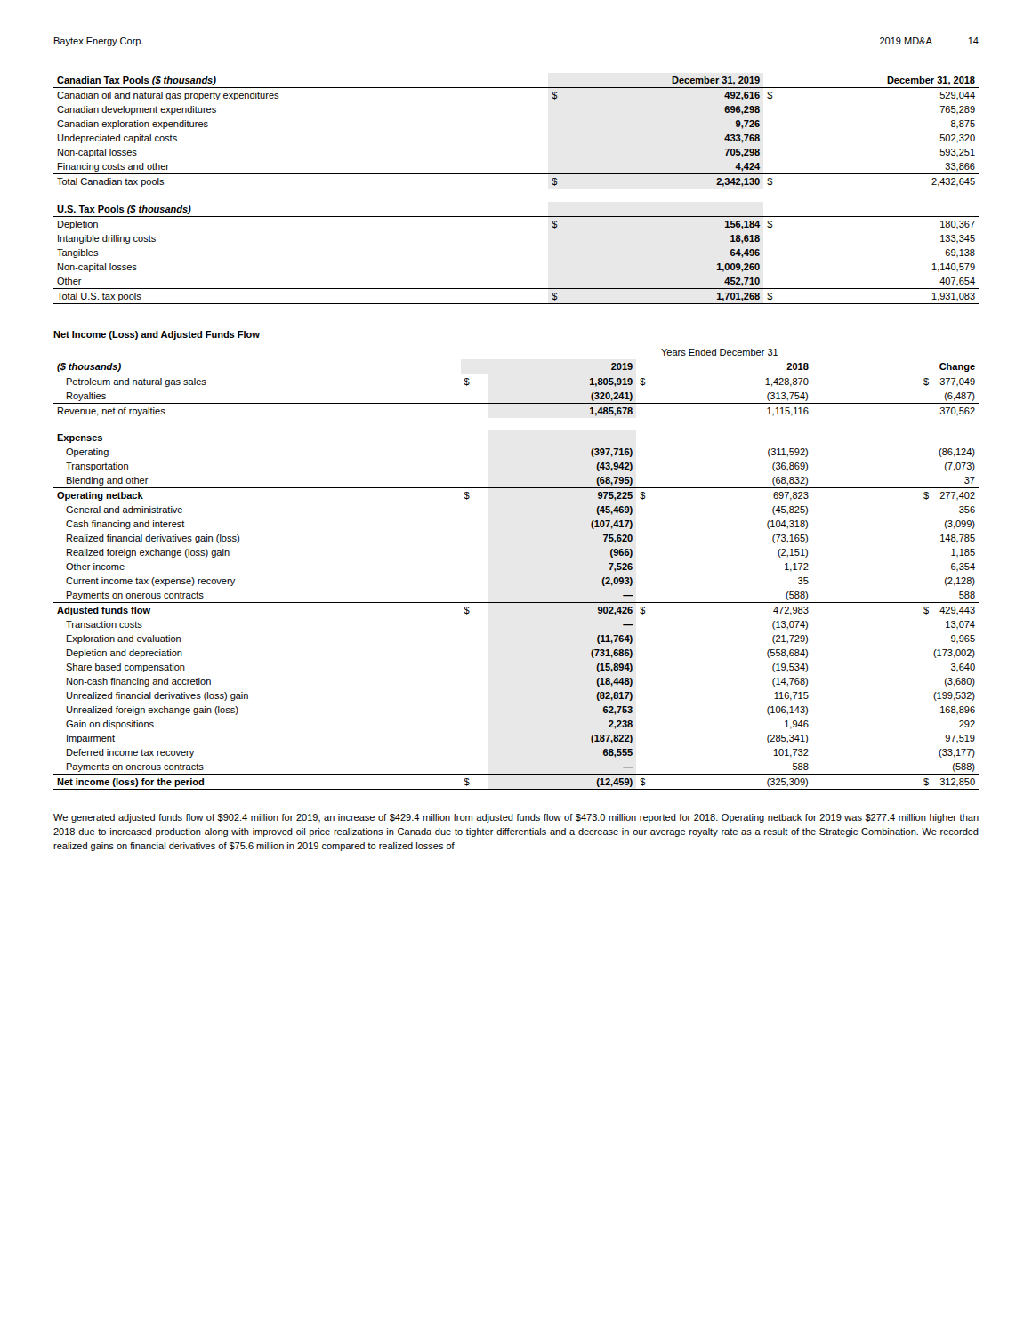Baytex Energy Corp.
2019 MD&A14
| Canadian Tax Pools ($ thousands) | | December 31, 2019 | | December 31, 2018 |
| --- | --- | --- | --- | --- |
| Canadian oil and natural gas property expenditures | $ | 492,616 | $ | 529,044 |
| Canadian development expenditures | | 696,298 | | 765,289 |
| Canadian exploration expenditures | | 9,726 | | 8,875 |
| Undepreciated capital costs | | 433,768 | | 502,320 |
| Non-capital losses | | 705,298 | | 593,251 |
| Financing costs and other | | 4,424 | | 33,866 |
| Total Canadian tax pools | $ | 2,342,130 | $ | 2,432,645 |
| U.S. Tax Pools ($ thousands) | | | | |
| Depletion | $ | 156,184 | $ | 180,367 |
| Intangible drilling costs | | 18,618 | | 133,345 |
| Tangibles | | 64,496 | | 69,138 |
| Non-capital losses | | 1,009,260 | | 1,140,579 |
| Other | | 452,710 | | 407,654 |
| Total U.S. tax pools | $ | 1,701,268 | $ | 1,931,083 |
Net Income (Loss) and Adjusted Funds Flow
| | Years Ended December 31 |
| ($ thousands) | | 2019 | | 2018 | Change |
| Petroleum and natural gas sales | $ | 1,805,919 | $ | 1,428,870 | $ 377,049 |
| Royalties | | (320,241) | | (313,754) | (6,487) |
| Revenue, net of royalties | | 1,485,678 | | 1,115,116 | 370,562 |
| Expenses | | | | | |
| Operating | | (397,716) | | (311,592) | (86,124) |
| Transportation | | (43,942) | | (36,869) | (7,073) |
| Blending and other | | (68,795) | | (68,832) | 37 |
| Operating netback | $ | 975,225 | $ | 697,823 | $ 277,402 |
| General and administrative | | (45,469) | | (45,825) | 356 |
| Cash financing and interest | | (107,417) | | (104,318) | (3,099) |
| Realized financial derivatives gain (loss) | | 75,620 | | (73,165) | 148,785 |
| Realized foreign exchange (loss) gain | | (966) | | (2,151) | 1,185 |
| Other income | | 7,526 | | 1,172 | 6,354 |
| Current income tax (expense) recovery | | (2,093) | | 35 | (2,128) |
| Payments on onerous contracts | | — | | (588) | 588 |
| Adjusted funds flow | $ | 902,426 | $ | 472,983 | $ 429,443 |
| Transaction costs | | — | | (13,074) | 13,074 |
| Exploration and evaluation | | (11,764) | | (21,729) | 9,965 |
| Depletion and depreciation | | (731,686) | | (558,684) | (173,002) |
| Share based compensation | | (15,894) | | (19,534) | 3,640 |
| Non-cash financing and accretion | | (18,448) | | (14,768) | (3,680) |
| Unrealized financial derivatives (loss) gain | | (82,817) | | 116,715 | (199,532) |
| Unrealized foreign exchange gain (loss) | | 62,753 | | (106,143) | 168,896 |
| Gain on dispositions | | 2,238 | | 1,946 | 292 |
| Impairment | | (187,822) | | (285,341) | 97,519 |
| Deferred income tax recovery | | 68,555 | | 101,732 | (33,177) |
| Payments on onerous contracts | | — | | 588 | (588) |
| Net income (loss) for the period | $ | (12,459) | $ | (325,309) | $ 312,850 |
We generated adjusted funds flow of $902.4 million for 2019, an increase of $429.4 million from adjusted funds flow of $473.0 million reported for 2018. Operating netback for 2019 was $277.4 million higher than 2018 due to increased production along with improved oil price realizations in Canada due to tighter differentials and a decrease in our average royalty rate as a result of the Strategic Combination. We recorded realized gains on financial derivatives of $75.6 million in 2019 compared to realized losses of